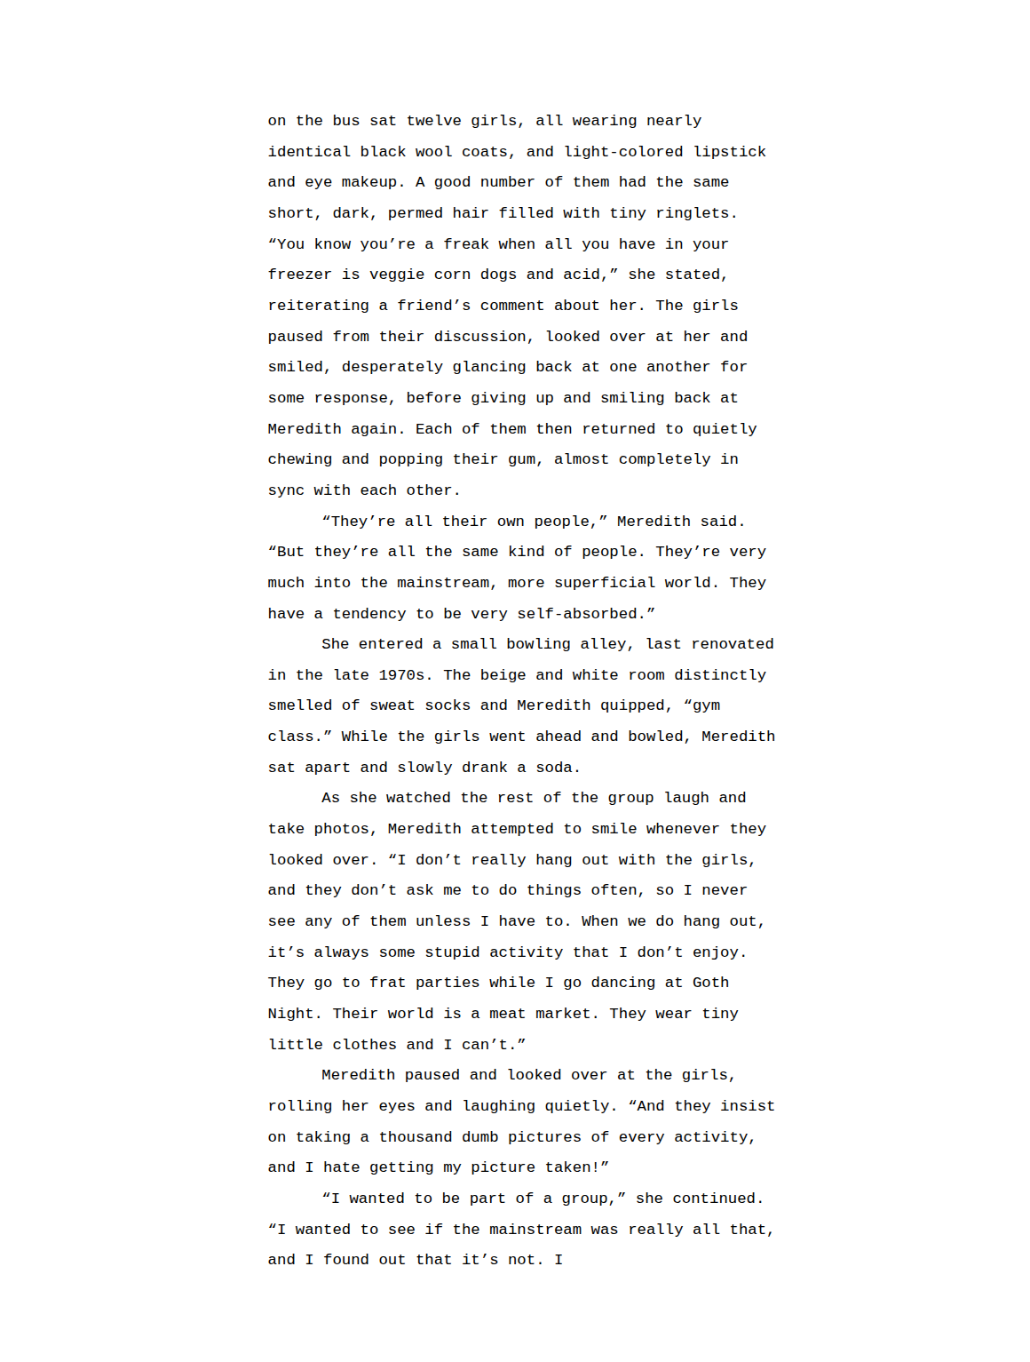on the bus sat twelve girls, all wearing nearly identical black wool coats, and light-colored lipstick and eye makeup. A good number of them had the same short, dark, permed hair filled with tiny ringlets. “You know you’re a freak when all you have in your freezer is veggie corn dogs and acid,” she stated, reiterating a friend’s comment about her. The girls paused from their discussion, looked over at her and smiled, desperately glancing back at one another for some response, before giving up and smiling back at Meredith again. Each of them then returned to quietly chewing and popping their gum, almost completely in sync with each other.
“They’re all their own people,” Meredith said. “But they’re all the same kind of people. They’re very much into the mainstream, more superficial world. They have a tendency to be very self-absorbed.”
She entered a small bowling alley, last renovated in the late 1970s. The beige and white room distinctly smelled of sweat socks and Meredith quipped, “gym class.” While the girls went ahead and bowled, Meredith sat apart and slowly drank a soda.
As she watched the rest of the group laugh and take photos, Meredith attempted to smile whenever they looked over. “I don’t really hang out with the girls, and they don’t ask me to do things often, so I never see any of them unless I have to. When we do hang out, it’s always some stupid activity that I don’t enjoy. They go to frat parties while I go dancing at Goth Night. Their world is a meat market. They wear tiny little clothes and I can’t.”
Meredith paused and looked over at the girls, rolling her eyes and laughing quietly. “And they insist on taking a thousand dumb pictures of every activity, and I hate getting my picture taken!”
“I wanted to be part of a group,” she continued. “I wanted to see if the mainstream was really all that, and I found out that it’s not. I